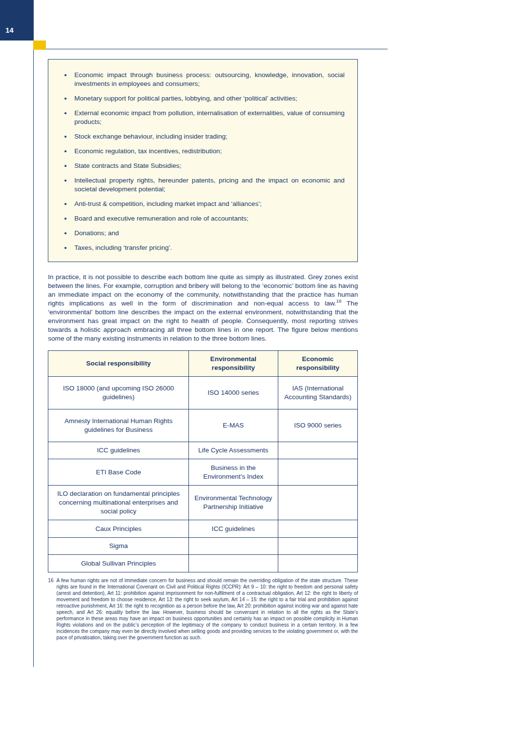14
Economic impact through business process: outsourcing, knowledge, innovation, social investments in employees and consumers;
Monetary support for political parties, lobbying, and other ‘political’ activities;
External economic impact from pollution, internalisation of externalities, value of consuming products;
Stock exchange behaviour, including insider trading;
Economic regulation, tax incentives, redistribution;
State contracts and State Subsidies;
Intellectual property rights, hereunder patents, pricing and the impact on economic and societal development potential;
Anti-trust & competition, including market impact and ‘alliances’;
Board and executive remuneration and role of accountants;
Donations; and
Taxes, including ‘transfer pricing’.
In practice, it is not possible to describe each bottom line quite as simply as illustrated. Grey zones exist between the lines. For example, corruption and bribery will belong to the ‘economic’ bottom line as having an immediate impact on the economy of the community, notwithstanding that the practice has human rights implications as well in the form of discrimination and non-equal access to law.16 The ‘environmental’ bottom line describes the impact on the external environment, notwithstanding that the environment has great impact on the right to health of people. Consequently, most reporting strives towards a holistic approach embracing all three bottom lines in one report. The figure below mentions some of the many existing instruments in relation to the three bottom lines.
| Social responsibility | Environmental responsibility | Economic responsibility |
| --- | --- | --- |
| ISO 18000 (and upcoming ISO 26000 guidelines) | ISO 14000 series | IAS (International Accounting Standards) |
| Amnesty International Human Rights guidelines for Business | E-MAS | ISO 9000 series |
| ICC guidelines | Life Cycle Assessments | |
| ETI Base Code | Business in the Environment’s Index | |
| ILO declaration on fundamental principles concerning multinational enterprises and social policy | Environmental Technology Partnership Initiative | |
| Caux Principles | ICC guidelines | |
| Sigma | | |
| Global Sullivan Principles | | |
16
A few human rights are not of immediate concern for business and should remain the overriding obligation of the state structure. These rights are found in the International Covenant on Civil and Political Rights (ICCPR): Art 9 – 10: the right to freedom and personal safety (arrest and detention), Art 11: prohibition against imprisonment for non-fulfilment of a contractual obligation, Art 12: the right to liberty of movement and freedom to choose residence, Art 13: the right to seek asylum, Art 14 – 15: the right to a fair trial and prohibition against retroactive punishment, Art 16: the right to recognition as a person before the law, Art 20: prohibition against inciting war and against hate speech, and Art 26: equality before the law. However, business should be conversant in relation to all the rights as the State’s performance in these areas may have an impact on business opportunities and certainly has an impact on possible complicity in Human Rights violations and on the public’s perception of the legitimacy of the company to conduct business in a certain territory. In a few incidences the company may even be directly involved when selling goods and providing services to the violating government or, with the pace of privatisation, taking over the government function as such.